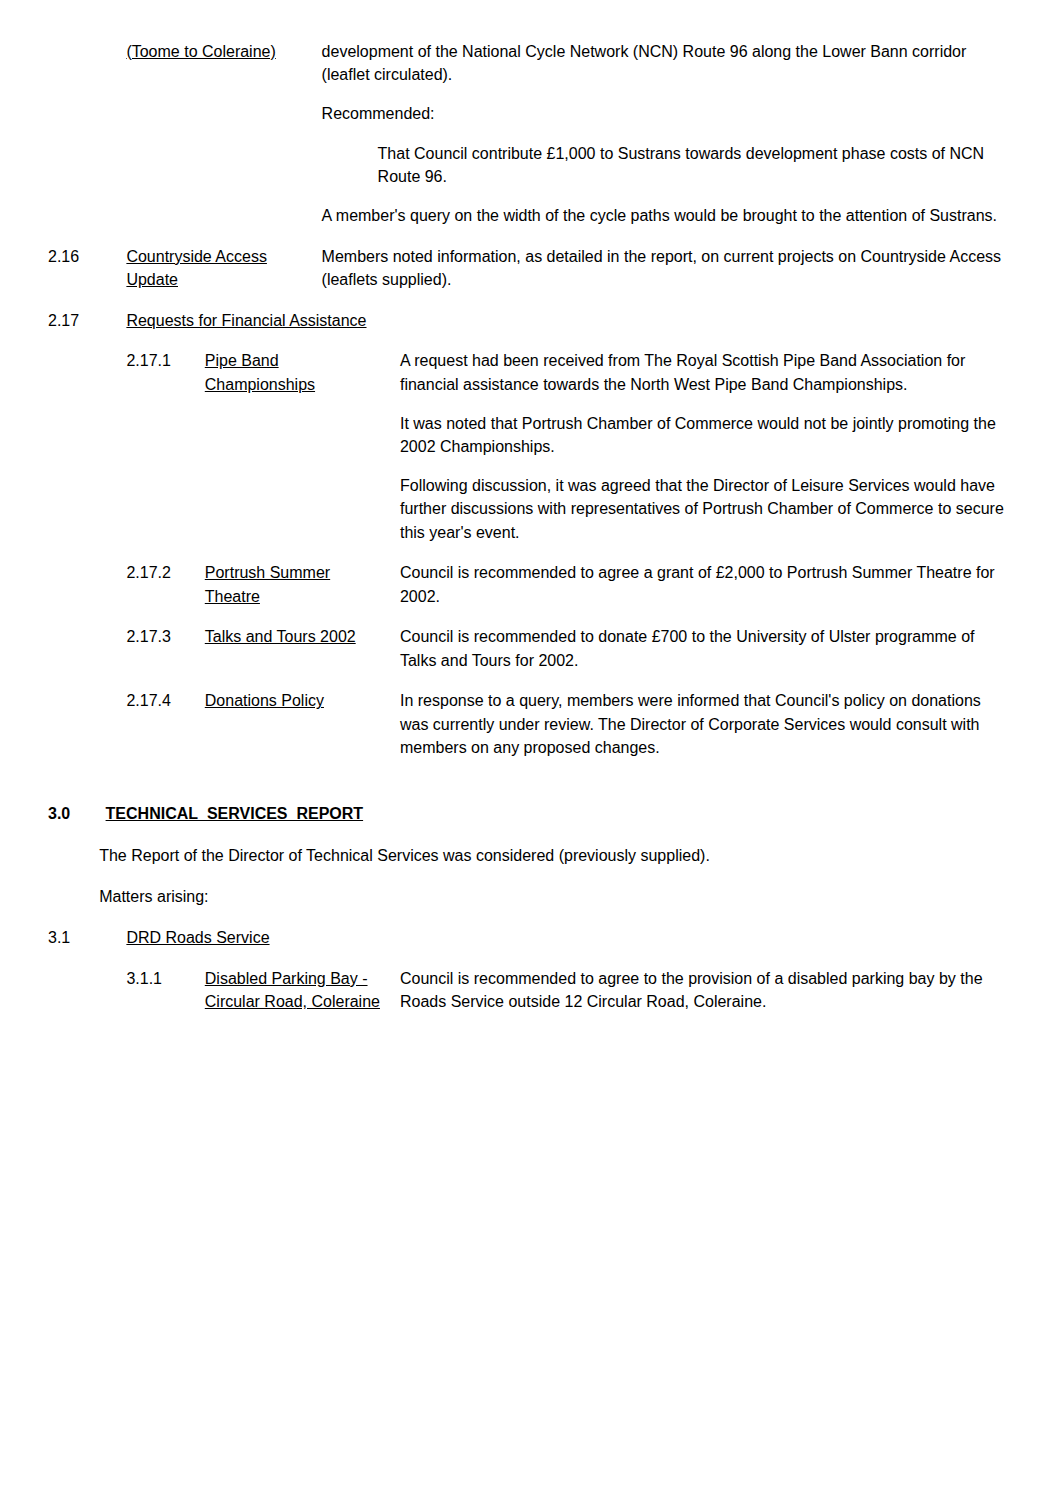| | (Toome to Coleraine) | development of the National Cycle Network (NCN) Route 96 along the Lower Bann corridor (leaflet circulated). Recommended: That Council contribute £1,000 to Sustrans towards development phase costs of NCN Route 96. A member's query on the width of the cycle paths would be brought to the attention of Sustrans. |
| 2.16 | Countryside Access Update | Members noted information, as detailed in the report, on current projects on Countryside Access (leaflets supplied). |
| 2.17 | Requests for Financial Assistance |
| | 2.17.1 | Pipe Band Championships | A request had been received from The Royal Scottish Pipe Band Association for financial assistance towards the North West Pipe Band Championships. It was noted that Portrush Chamber of Commerce would not be jointly promoting the 2002 Championships. Following discussion, it was agreed that the Director of Leisure Services would have further discussions with representatives of Portrush Chamber of Commerce to secure this year's event. |
| | 2.17.2 | Portrush Summer Theatre | Council is recommended to agree a grant of £2,000 to Portrush Summer Theatre for 2002. |
| | 2.17.3 | Talks and Tours 2002 | Council is recommended to donate £700 to the University of Ulster programme of Talks and Tours for 2002. |
| | 2.17.4 | Donations Policy | In response to a query, members were informed that Council's policy on donations was currently under review. The Director of Corporate Services would consult with members on any proposed changes. |
3.0 TECHNICAL SERVICES REPORT
The Report of the Director of Technical Services was considered (previously supplied).
Matters arising:
| 3.1 | DRD Roads Service |
| | 3.1.1 | Disabled Parking Bay - Circular Road, Coleraine | Council is recommended to agree to the provision of a disabled parking bay by the Roads Service outside 12 Circular Road, Coleraine. |